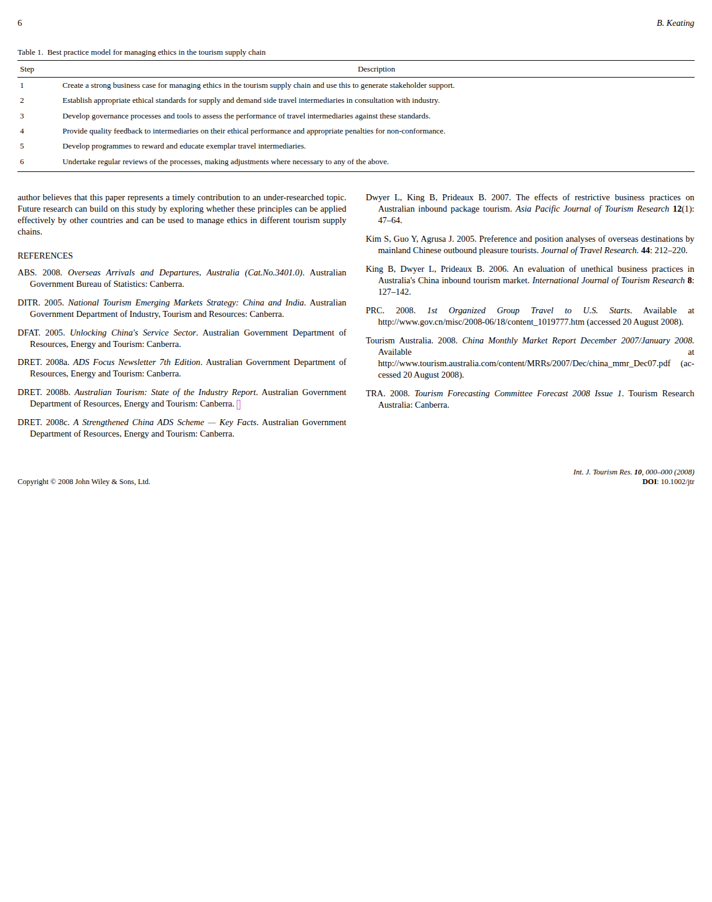6 B. Keating
Table 1. Best practice model for managing ethics in the tourism supply chain
| Step | Description |
| --- | --- |
| 1 | Create a strong business case for managing ethics in the tourism supply chain and use this to generate stakeholder support. |
| 2 | Establish appropriate ethical standards for supply and demand side travel intermediaries in consultation with industry. |
| 3 | Develop governance processes and tools to assess the performance of travel intermediaries against these standards. |
| 4 | Provide quality feedback to intermediaries on their ethical performance and appropriate penalties for non-conformance. |
| 5 | Develop programmes to reward and educate exemplar travel intermediaries. |
| 6 | Undertake regular reviews of the processes, making adjustments where necessary to any of the above. |
author believes that this paper represents a timely contribution to an under-researched topic. Future research can build on this study by exploring whether these principles can be applied effectively by other countries and can be used to manage ethics in different tourism supply chains.
REFERENCES
ABS. 2008. Overseas Arrivals and Departures, Australia (Cat.No.3401.0). Australian Government Bureau of Statistics: Canberra.
DITR. 2005. National Tourism Emerging Markets Strategy: China and India. Australian Government Department of Industry, Tourism and Resources: Canberra.
DFAT. 2005. Unlocking China's Service Sector. Australian Government Department of Resources, Energy and Tourism: Canberra.
DRET. 2008a. ADS Focus Newsletter 7th Edition. Australian Government Department of Resources, Energy and Tourism: Canberra.
DRET. 2008b. Australian Tourism: State of the Industry Report. Australian Government Department of Resources, Energy and Tourism: Canberra. 6
DRET. 2008c. A Strengthened China ADS Scheme — Key Facts. Australian Government Department of Resources, Energy and Tourism: Canberra.
Dwyer L, King B, Prideaux B. 2007. The effects of restrictive business practices on Australian inbound package tourism. Asia Pacific Journal of Tourism Research 12(1): 47–64.
Kim S, Guo Y, Agrusa J. 2005. Preference and position analyses of overseas destinations by mainland Chinese outbound pleasure tourists. Journal of Travel Research. 44: 212–220.
King B, Dwyer L, Prideaux B. 2006. An evaluation of unethical business practices in Australia's China inbound tourism market. International Journal of Tourism Research 8: 127–142.
PRC. 2008. 1st Organized Group Travel to U.S. Starts. Available at http://www.gov.cn/misc/2008-06/18/content_1019777.htm (accessed 20 August 2008).
Tourism Australia. 2008. China Monthly Market Report December 2007/January 2008. Available at http://www.tourism.australia.com/content/MRRs/2007/Dec/china_mmr_Dec07.pdf (accessed 20 August 2008).
TRA. 2008. Tourism Forecasting Committee Forecast 2008 Issue 1. Tourism Research Australia: Canberra.
Copyright © 2008 John Wiley & Sons, Ltd.
Int. J. Tourism Res. 10, 000–000 (2008)
DOI: 10.1002/jtr